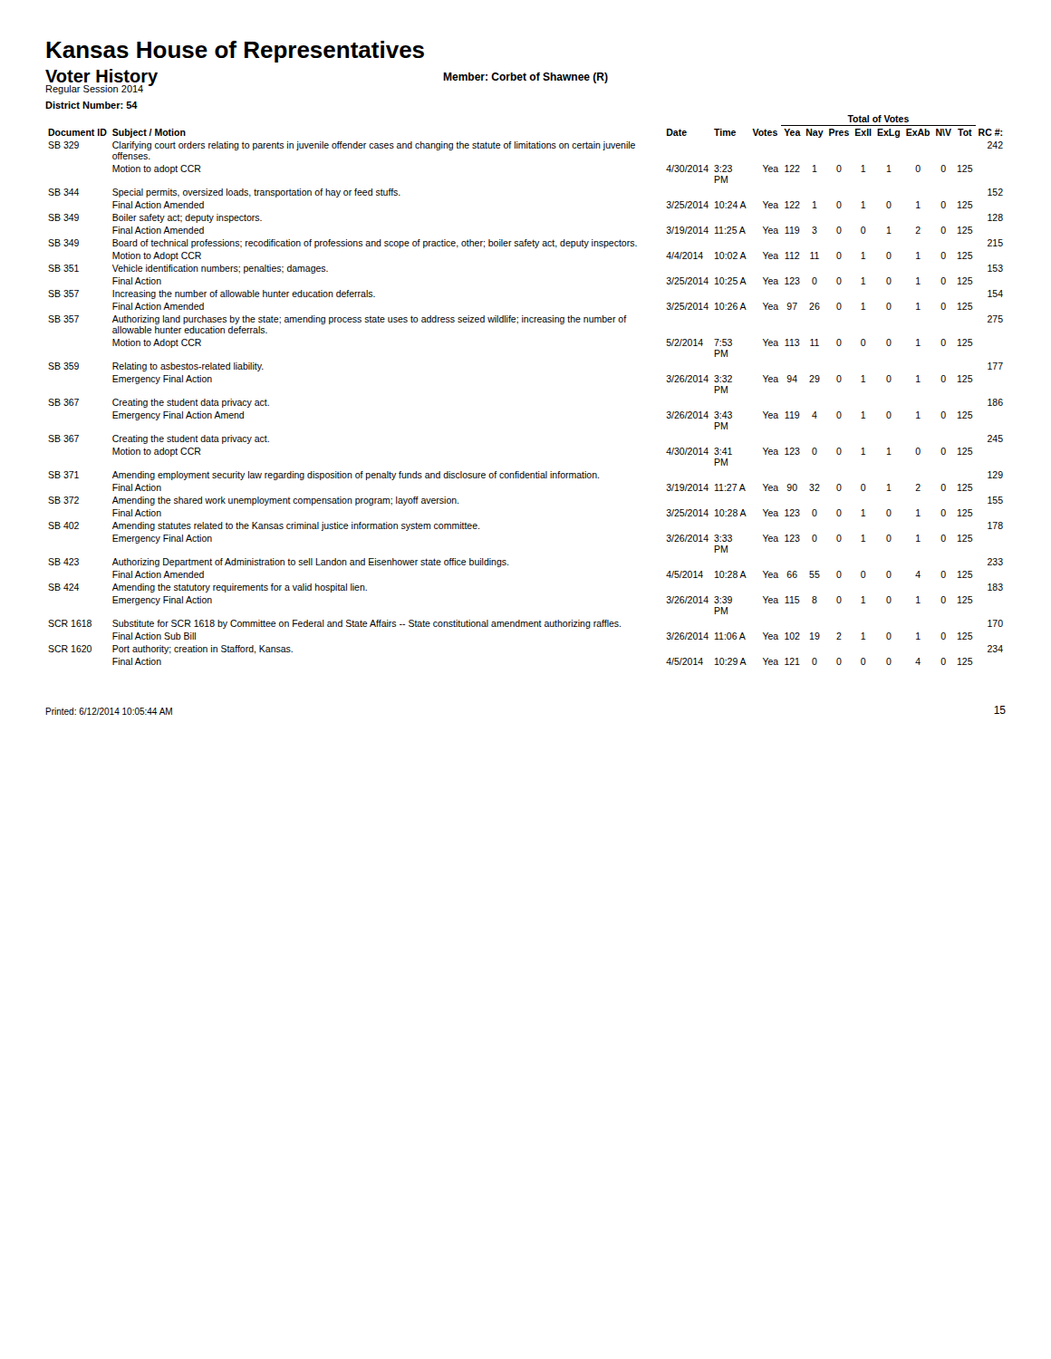Kansas House of Representatives
Voter History
Member: Corbet of Shawnee (R)
Regular Session 2014
District Number: 54
| | Total of Votes | |
| --- | --- | --- |
| Document ID | Subject / Motion | Date | Time | Votes | Yea | Nay | Pres | ExII | ExLg | ExAb | N\V | Tot | RC #: |
| SB 329 | Clarifying court orders relating to parents in juvenile offender cases and changing the statute of limitations on certain juvenile offenses. | | | | | 242 |
| | Motion to adopt CCR | 4/30/2014 | 3:23 PM | Yea | 122 | 1 | 0 | 1 | 1 | 0 | 0 | 125 | |
| SB 344 | Special permits, oversized loads, transportation of hay or feed stuffs. | | | | | 152 |
| | Final Action Amended | 3/25/2014 | 10:24 A | Yea | 122 | 1 | 0 | 1 | 0 | 1 | 0 | 125 | |
| SB 349 | Boiler safety act; deputy inspectors. | | | | | 128 |
| | Final Action Amended | 3/19/2014 | 11:25 A | Yea | 119 | 3 | 0 | 0 | 1 | 2 | 0 | 125 | |
| SB 349 | Board of technical professions; recodification of professions and scope of practice, other; boiler safety act, deputy inspectors. | | | | | 215 |
| | Motion to Adopt CCR | 4/4/2014 | 10:02 A | Yea | 112 | 11 | 0 | 1 | 0 | 1 | 0 | 125 | |
| SB 351 | Vehicle identification numbers; penalties; damages. | | | | | 153 |
| | Final Action | 3/25/2014 | 10:25 A | Yea | 123 | 0 | 0 | 1 | 0 | 1 | 0 | 125 | |
| SB 357 | Increasing the number of allowable hunter education deferrals. | | | | | 154 |
| | Final Action Amended | 3/25/2014 | 10:26 A | Yea | 97 | 26 | 0 | 1 | 0 | 1 | 0 | 125 | |
| SB 357 | Authorizing land purchases by the state; amending process state uses to address seized wildlife; increasing the number of allowable hunter education deferrals. | | | | | 275 |
| | Motion to Adopt CCR | 5/2/2014 | 7:53 PM | Yea | 113 | 11 | 0 | 0 | 0 | 1 | 0 | 125 | |
| SB 359 | Relating to asbestos-related liability. | | | | | 177 |
| | Emergency Final Action | 3/26/2014 | 3:32 PM | Yea | 94 | 29 | 0 | 1 | 0 | 1 | 0 | 125 | |
| SB 367 | Creating the student data privacy act. | | | | | 186 |
| | Emergency Final Action Amend | 3/26/2014 | 3:43 PM | Yea | 119 | 4 | 0 | 1 | 0 | 1 | 0 | 125 | |
| SB 367 | Creating the student data privacy act. | | | | | 245 |
| | Motion to adopt CCR | 4/30/2014 | 3:41 PM | Yea | 123 | 0 | 0 | 1 | 1 | 0 | 0 | 125 | |
| SB 371 | Amending employment security law regarding disposition of penalty funds and disclosure of confidential information. | | | | | 129 |
| | Final Action | 3/19/2014 | 11:27 A | Yea | 90 | 32 | 0 | 0 | 1 | 2 | 0 | 125 | |
| SB 372 | Amending the shared work unemployment compensation program; layoff aversion. | | | | | 155 |
| | Final Action | 3/25/2014 | 10:28 A | Yea | 123 | 0 | 0 | 1 | 0 | 1 | 0 | 125 | |
| SB 402 | Amending statutes related to the Kansas criminal justice information system committee. | | | | | 178 |
| | Emergency Final Action | 3/26/2014 | 3:33 PM | Yea | 123 | 0 | 0 | 1 | 0 | 1 | 0 | 125 | |
| SB 423 | Authorizing Department of Administration to sell Landon and Eisenhower state office buildings. | | | | | 233 |
| | Final Action Amended | 4/5/2014 | 10:28 A | Yea | 66 | 55 | 0 | 0 | 0 | 4 | 0 | 125 | |
| SB 424 | Amending the statutory requirements for a valid hospital lien. | | | | | 183 |
| | Emergency Final Action | 3/26/2014 | 3:39 PM | Yea | 115 | 8 | 0 | 1 | 0 | 1 | 0 | 125 | |
| SCR 1618 | Substitute for SCR 1618 by Committee on Federal and State Affairs -- State constitutional amendment authorizing raffles. | | | | | 170 |
| | Final Action Sub Bill | 3/26/2014 | 11:06 A | Yea | 102 | 19 | 2 | 1 | 0 | 1 | 0 | 125 | |
| SCR 1620 | Port authority; creation in Stafford, Kansas. | | | | | 234 |
| | Final Action | 4/5/2014 | 10:29 A | Yea | 121 | 0 | 0 | 0 | 0 | 4 | 0 | 125 | |
Printed: 6/12/2014 10:05:44 AM
15